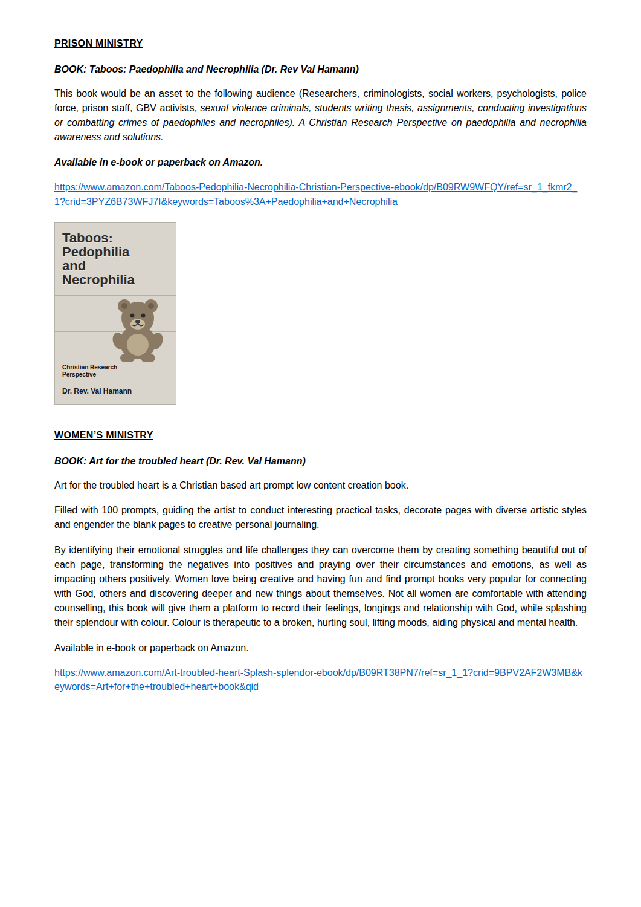PRISON MINISTRY
BOOK: Taboos: Paedophilia and Necrophilia (Dr. Rev Val Hamann)
This book would be an asset to the following audience (Researchers, criminologists, social workers, psychologists, police force, prison staff, GBV activists, sexual violence criminals, students writing thesis, assignments, conducting investigations or combatting crimes of paedophiles and necrophiles). A Christian Research Perspective on paedophilia and necrophilia awareness and solutions.
Available in e-book or paperback on Amazon.
https://www.amazon.com/Taboos-Pedophilia-Necrophilia-Christian-Perspective-ebook/dp/B09RW9WFQY/ref=sr_1_fkmr2_1?crid=3PYZ6B73WFJ7I&keywords=Taboos%3A+Paedophilia+and+Necrophilia
Taboos:
Pedophilia
and
Necrophilia
Christian Research
Perspective
Dr. Rev. Val Hamann
WOMEN’S MINISTRY
BOOK: Art for the troubled heart (Dr. Rev. Val Hamann)
Art for the troubled heart is a Christian based art prompt low content creation book.
Filled with 100 prompts, guiding the artist to conduct interesting practical tasks, decorate pages with diverse artistic styles and engender the blank pages to creative personal journaling.
By identifying their emotional struggles and life challenges they can overcome them by creating something beautiful out of each page, transforming the negatives into positives and praying over their circumstances and emotions, as well as impacting others positively. Women love being creative and having fun and find prompt books very popular for connecting with God, others and discovering deeper and new things about themselves. Not all women are comfortable with attending counselling, this book will give them a platform to record their feelings, longings and relationship with God, while splashing their splendour with colour. Colour is therapeutic to a broken, hurting soul, lifting moods, aiding physical and mental health.
Available in e-book or paperback on Amazon.
https://www.amazon.com/Art-troubled-heart-Splash-splendor-ebook/dp/B09RT38PN7/ref=sr_1_1?crid=9BPV2AF2W3MB&keywords=Art+for+the+troubled+heart+book&qid